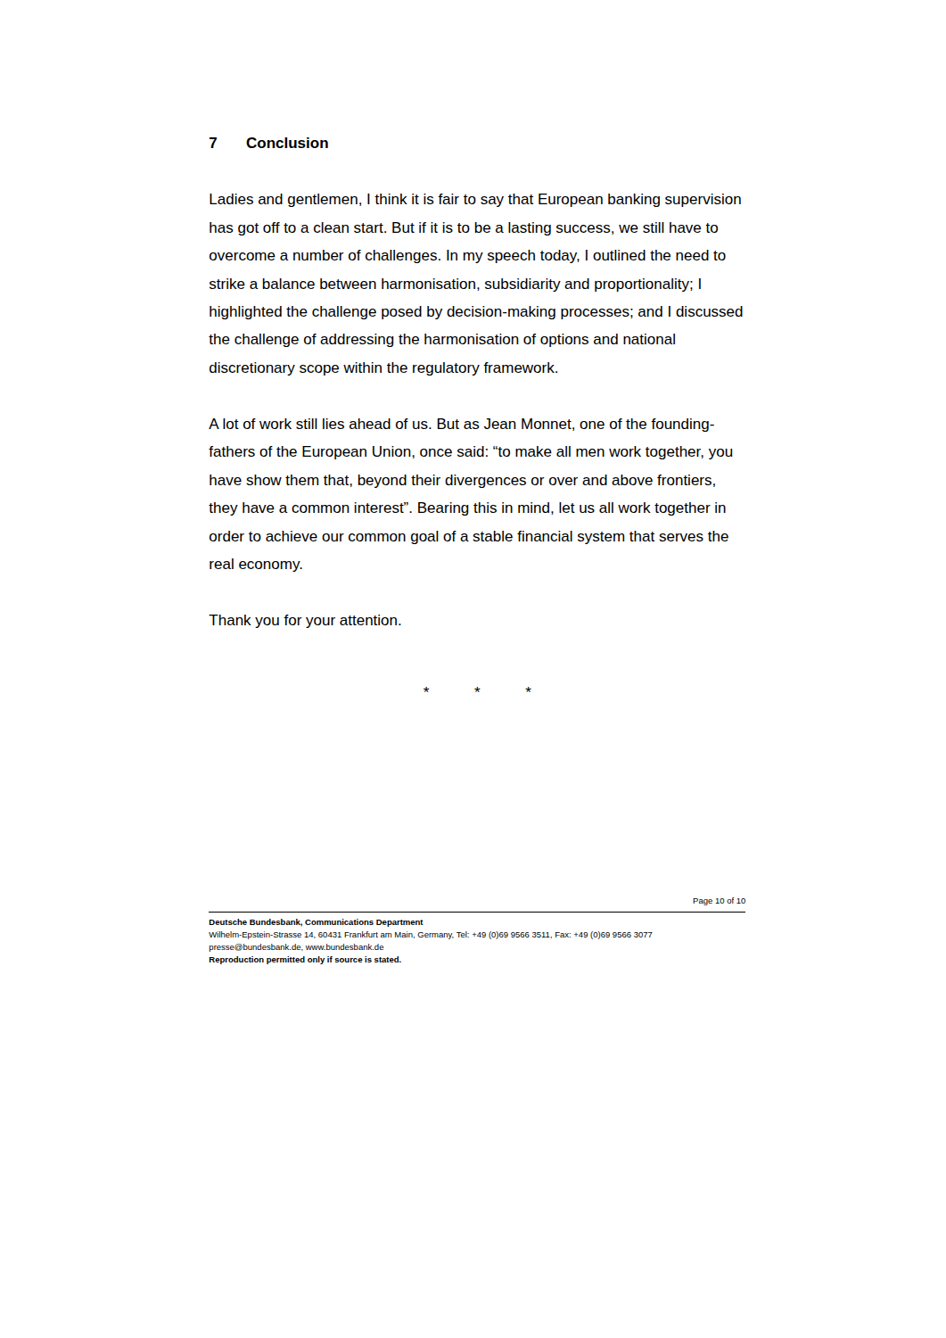7 Conclusion
Ladies and gentlemen, I think it is fair to say that European banking supervision has got off to a clean start. But if it is to be a lasting success, we still have to overcome a number of challenges. In my speech today, I outlined the need to strike a balance between harmonisation, subsidiarity and proportionality; I highlighted the challenge posed by decision-making processes; and I discussed the challenge of addressing the harmonisation of options and national discretionary scope within the regulatory framework.
A lot of work still lies ahead of us. But as Jean Monnet, one of the founding-fathers of the European Union, once said: “to make all men work together, you have show them that, beyond their divergences or over and above frontiers, they have a common interest”. Bearing this in mind, let us all work together in order to achieve our common goal of a stable financial system that serves the real economy.
Thank you for your attention.
* * *
Page 10 of 10
Deutsche Bundesbank, Communications Department
Wilhelm-Epstein-Strasse 14, 60431 Frankfurt am Main, Germany, Tel: +49 (0)69 9566 3511, Fax: +49 (0)69 9566 3077
presse@bundesbank.de, www.bundesbank.de
Reproduction permitted only if source is stated.